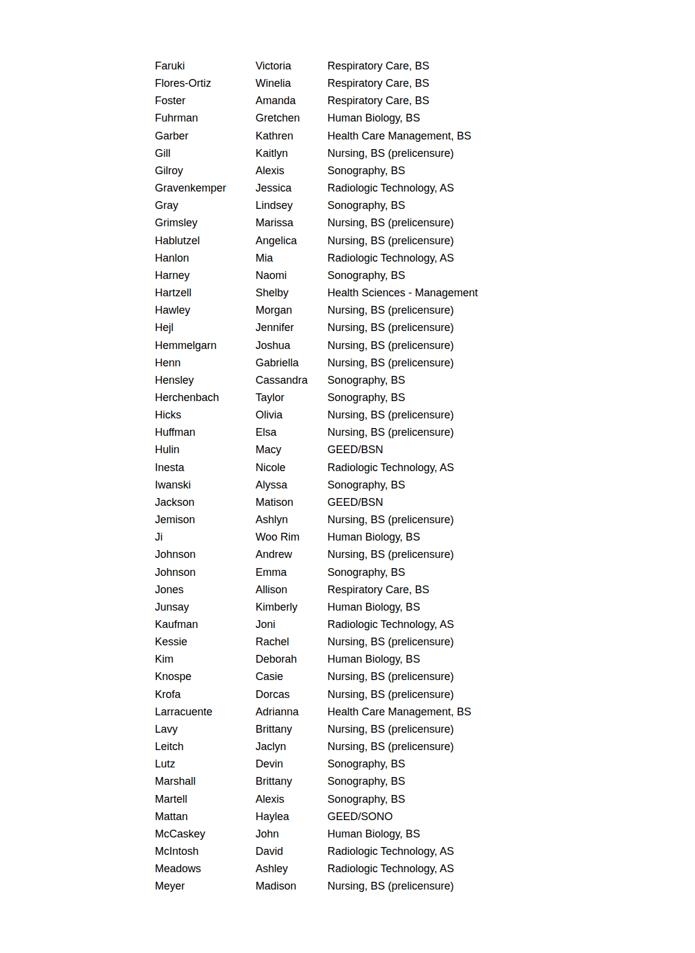| Faruki | Victoria | Respiratory Care, BS |
| Flores-Ortiz | Winelia | Respiratory Care, BS |
| Foster | Amanda | Respiratory Care, BS |
| Fuhrman | Gretchen | Human Biology, BS |
| Garber | Kathren | Health Care Management, BS |
| Gill | Kaitlyn | Nursing, BS (prelicensure) |
| Gilroy | Alexis | Sonography, BS |
| Gravenkemper | Jessica | Radiologic Technology, AS |
| Gray | Lindsey | Sonography, BS |
| Grimsley | Marissa | Nursing, BS (prelicensure) |
| Hablutzel | Angelica | Nursing, BS (prelicensure) |
| Hanlon | Mia | Radiologic Technology, AS |
| Harney | Naomi | Sonography, BS |
| Hartzell | Shelby | Health Sciences - Management |
| Hawley | Morgan | Nursing, BS (prelicensure) |
| Hejl | Jennifer | Nursing, BS (prelicensure) |
| Hemmelgarn | Joshua | Nursing, BS (prelicensure) |
| Henn | Gabriella | Nursing, BS (prelicensure) |
| Hensley | Cassandra | Sonography, BS |
| Herchenbach | Taylor | Sonography, BS |
| Hicks | Olivia | Nursing, BS (prelicensure) |
| Huffman | Elsa | Nursing, BS (prelicensure) |
| Hulin | Macy | GEED/BSN |
| Inesta | Nicole | Radiologic Technology, AS |
| Iwanski | Alyssa | Sonography, BS |
| Jackson | Matison | GEED/BSN |
| Jemison | Ashlyn | Nursing, BS (prelicensure) |
| Ji | Woo Rim | Human Biology, BS |
| Johnson | Andrew | Nursing, BS (prelicensure) |
| Johnson | Emma | Sonography, BS |
| Jones | Allison | Respiratory Care, BS |
| Junsay | Kimberly | Human Biology, BS |
| Kaufman | Joni | Radiologic Technology, AS |
| Kessie | Rachel | Nursing, BS (prelicensure) |
| Kim | Deborah | Human Biology, BS |
| Knospe | Casie | Nursing, BS (prelicensure) |
| Krofa | Dorcas | Nursing, BS (prelicensure) |
| Larracuente | Adrianna | Health Care Management, BS |
| Lavy | Brittany | Nursing, BS (prelicensure) |
| Leitch | Jaclyn | Nursing, BS (prelicensure) |
| Lutz | Devin | Sonography, BS |
| Marshall | Brittany | Sonography, BS |
| Martell | Alexis | Sonography, BS |
| Mattan | Haylea | GEED/SONO |
| McCaskey | John | Human Biology, BS |
| McIntosh | David | Radiologic Technology, AS |
| Meadows | Ashley | Radiologic Technology, AS |
| Meyer | Madison | Nursing, BS (prelicensure) |